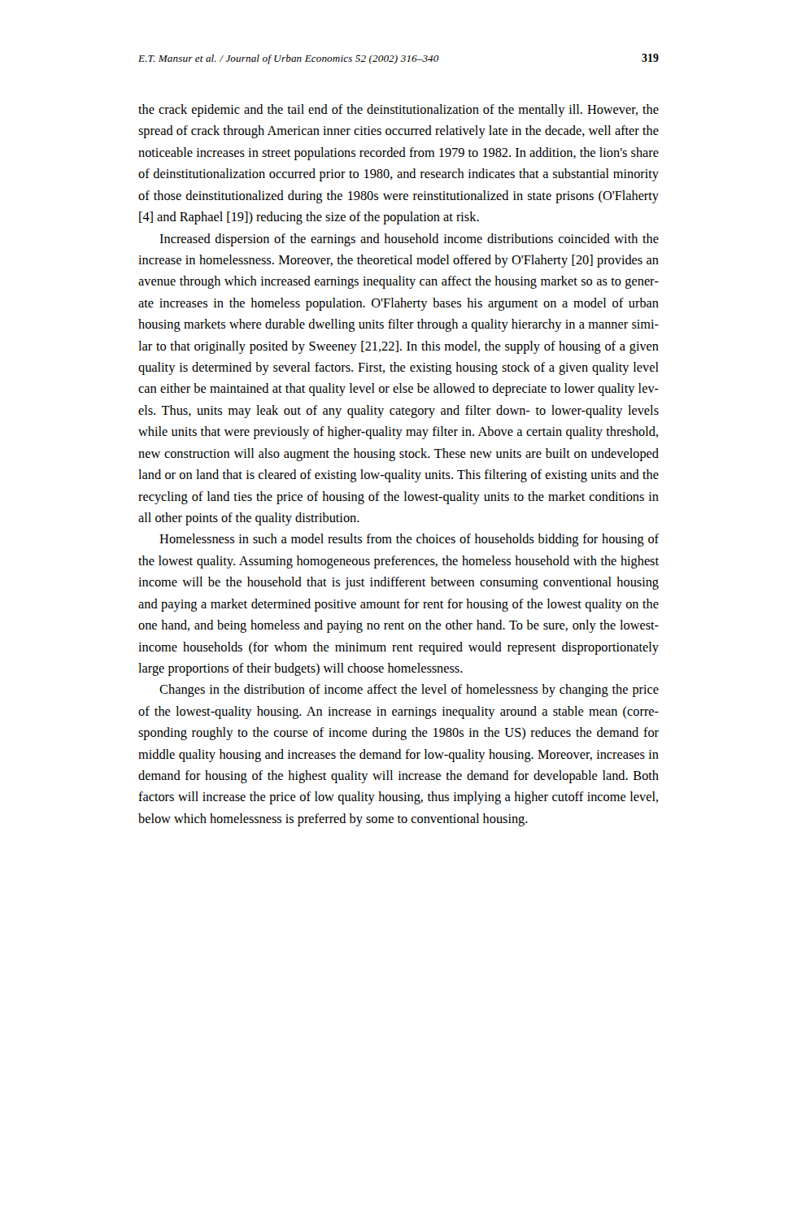E.T. Mansur et al. / Journal of Urban Economics 52 (2002) 316–340 319
the crack epidemic and the tail end of the deinstitutionalization of the mentally ill. However, the spread of crack through American inner cities occurred relatively late in the decade, well after the noticeable increases in street populations recorded from 1979 to 1982. In addition, the lion's share of deinstitutionalization occurred prior to 1980, and research indicates that a substantial minority of those deinstitutionalized during the 1980s were reinstitutionalized in state prisons (O'Flaherty [4] and Raphael [19]) reducing the size of the population at risk.
Increased dispersion of the earnings and household income distributions coincided with the increase in homelessness. Moreover, the theoretical model offered by O'Flaherty [20] provides an avenue through which increased earnings inequality can affect the housing market so as to generate increases in the homeless population. O'Flaherty bases his argument on a model of urban housing markets where durable dwelling units filter through a quality hierarchy in a manner similar to that originally posited by Sweeney [21,22]. In this model, the supply of housing of a given quality is determined by several factors. First, the existing housing stock of a given quality level can either be maintained at that quality level or else be allowed to depreciate to lower quality levels. Thus, units may leak out of any quality category and filter down- to lower-quality levels while units that were previously of higher-quality may filter in. Above a certain quality threshold, new construction will also augment the housing stock. These new units are built on undeveloped land or on land that is cleared of existing low-quality units. This filtering of existing units and the recycling of land ties the price of housing of the lowest-quality units to the market conditions in all other points of the quality distribution.
Homelessness in such a model results from the choices of households bidding for housing of the lowest quality. Assuming homogeneous preferences, the homeless household with the highest income will be the household that is just indifferent between consuming conventional housing and paying a market determined positive amount for rent for housing of the lowest quality on the one hand, and being homeless and paying no rent on the other hand. To be sure, only the lowest-income households (for whom the minimum rent required would represent disproportionately large proportions of their budgets) will choose homelessness.
Changes in the distribution of income affect the level of homelessness by changing the price of the lowest-quality housing. An increase in earnings inequality around a stable mean (corresponding roughly to the course of income during the 1980s in the US) reduces the demand for middle quality housing and increases the demand for low-quality housing. Moreover, increases in demand for housing of the highest quality will increase the demand for developable land. Both factors will increase the price of low quality housing, thus implying a higher cutoff income level, below which homelessness is preferred by some to conventional housing.